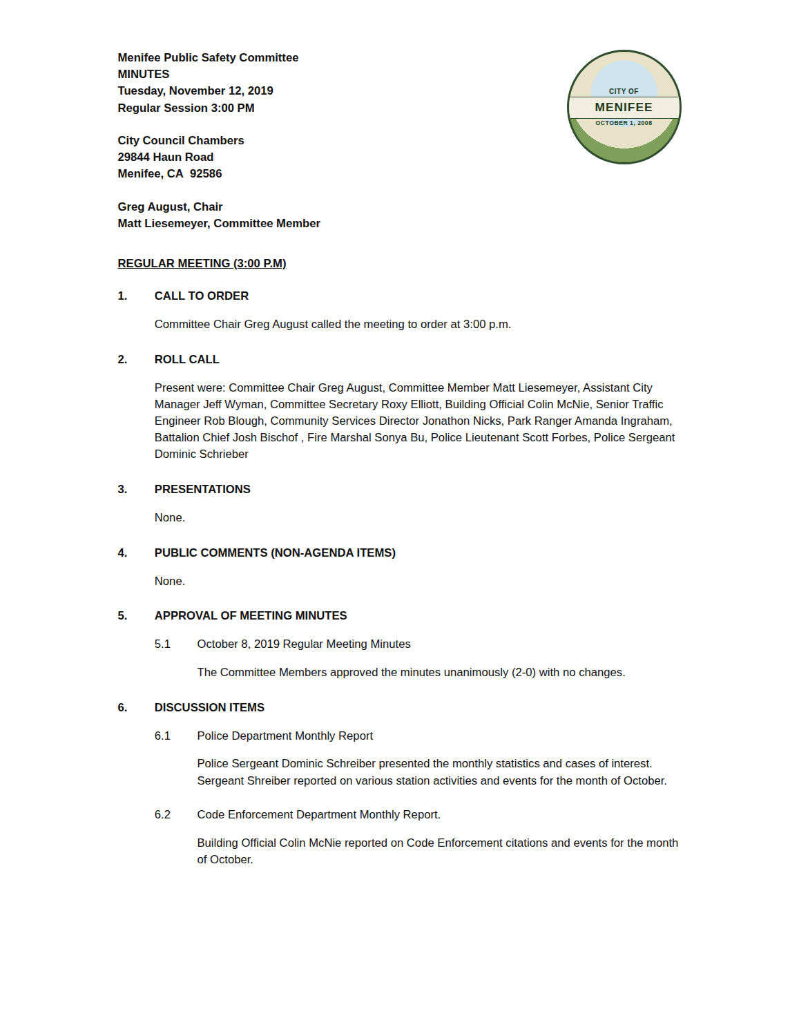CITY OF
MENIFEE
OCTOBER 1, 2008
Menifee Public Safety Committee
MINUTES
Tuesday, November 12, 2019
Regular Session 3:00 PM
City Council Chambers
29844 Haun Road
Menifee, CA 92586
Greg August, Chair
Matt Liesemeyer, Committee Member
REGULAR MEETING (3:00 P.M)
Call to Order
Committee Chair Greg August called the meeting to order at 3:00 p.m.
Roll Call
Present were: Committee Chair Greg August, Committee Member Matt Liesemeyer, Assistant City Manager Jeff Wyman, Committee Secretary Roxy Elliott, Building Official Colin McNie, Senior Traffic Engineer Rob Blough, Community Services Director Jonathon Nicks, Park Ranger Amanda Ingraham, Battalion Chief Josh Bischof , Fire Marshal Sonya Bu, Police Lieutenant Scott Forbes, Police Sergeant Dominic Schrieber
Presentations
None.
Public Comments (Non-Agenda Items)
None.
Approval of Meeting Minutes
5.1
October 8, 2019 Regular Meeting Minutes
The Committee Members approved the minutes unanimously (2-0) with no changes.
Discussion Items
6.1
Police Department Monthly Report
Police Sergeant Dominic Schreiber presented the monthly statistics and cases of interest. Sergeant Shreiber reported on various station activities and events for the month of October.
6.2
Code Enforcement Department Monthly Report.
Building Official Colin McNie reported on Code Enforcement citations and events for the month of October.